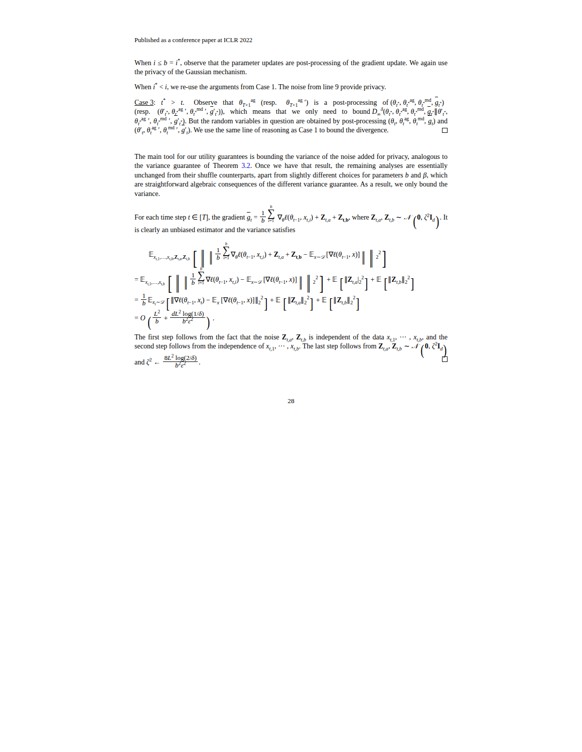Published as a conference paper at ICLR 2022
When i ≤ b = i*, observe that the parameter updates are post-processing of the gradient update. We again use the privacy of the Gaussian mechanism.
When i* < i, we re-use the arguments from Case 1. The noise from line 9 provide privacy.
Case 3: t* > t. Observe that θT+1ag (resp. θT+1ag ′) is a post-processing of (θt*, θt*ag, θt*md, gt*) (resp. (θ′t*, θt*ag ′, θt*md ′, g′t*)), which means that we only need to bound D∞δ(θt*, θt*ag, θt*md, gt*∥θ′t*, θt*ag ′, θt*md ′, g′t*). But the random variables in question are obtained by post-processing (θt, θtag, θtmd, gt) and (θ′t, θtag ′, θtmd ′, g′t). We use the same line of reasoning as Case 1 to bound the divergence.
The main tool for our utility guarantees is bounding the variance of the noise added for privacy, analogous to the variance guarantee of Theorem 3.2. Once we have that result, the remaining analyses are essentially unchanged from their shuffle counterparts, apart from slightly different choices for parameters b and β, which are straightforward algebraic consequences of the different variance guarantee. As a result, we only bound the variance.
For each time step t ∈ [T], the gradient gt = 1 b b∑i=1 ∇θℓ(θt−1, xt,i) + Zt,a + Zt,b, where Zt,a, Zt,b ∼ 𝒩 (0, ζ2Id). It is clearly an unbiased estimator and the variance satisfies
𝔼xt,1,…,xt,b,Zt,a,Zt,b [∥∥1 b b∑i=1∇θℓ(θt−1, xt,i) + Zt,a + Zt,b − 𝔼x∼𝒟 [∇ℓ(θt−1, x)]∥∥22] = 𝔼xt,1,…,xt,b [∥∥1 b b∑i=1∇ℓ(θt−1, xt,i) − 𝔼x∼𝒟 [∇ℓ(θt−1, x)]∥∥22] + 𝔼 [∥Zt,a|22] + 𝔼 [∥Zt,b∥22] = 1 b 𝔼xt∼𝒟 [∥∇ℓ(θt−1, xt) − 𝔼x [∇ℓ(θt−1, x)]∥22] + 𝔼 [∥Zt,a∥22] + 𝔼 [∥Zt,b∥22] = O (L2 b + dL2 log(1/δ) b2ε2) .
The first step follows from the fact that the noise Zt,a, Zt,b is independent of the data xt,1, ··· , xt,b, and the second step follows from the independence of xt,1, ··· , xt,b. The last step follows from Zt,a, Zt,b ∼ 𝒩 (0, ζ2Id) and ζ2 ← 8L2 log(2/δ) b2ε2.
28